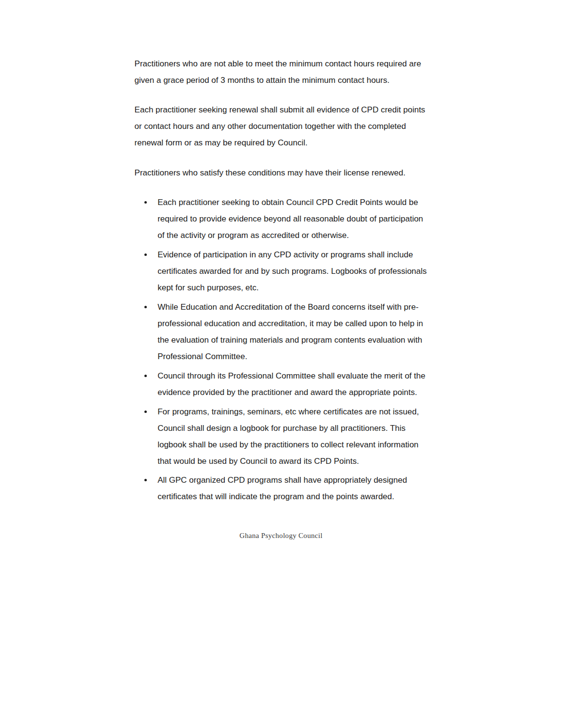Practitioners who are not able to meet the minimum contact hours required are given a grace period of 3 months to attain the minimum contact hours.
Each practitioner seeking renewal shall submit all evidence of CPD credit points or contact hours and any other documentation together with the completed renewal form or as may be required by Council.
Practitioners who satisfy these conditions may have their license renewed.
Each practitioner seeking to obtain Council CPD Credit Points would be required to provide evidence beyond all reasonable doubt of participation of the activity or program as accredited or otherwise.
Evidence of participation in any CPD activity or programs shall include certificates awarded for and by such programs. Logbooks of professionals kept for such purposes, etc.
While Education and Accreditation of the Board concerns itself with pre-professional education and accreditation, it may be called upon to help in the evaluation of training materials and program contents evaluation with Professional Committee.
Council through its Professional Committee shall evaluate the merit of the evidence provided by the practitioner and award the appropriate points.
For programs, trainings, seminars, etc where certificates are not issued, Council shall design a logbook for purchase by all practitioners. This logbook shall be used by the practitioners to collect relevant information that would be used by Council to award its CPD Points.
All GPC organized CPD programs shall have appropriately designed certificates that will indicate the program and the points awarded.
Ghana Psychology Council